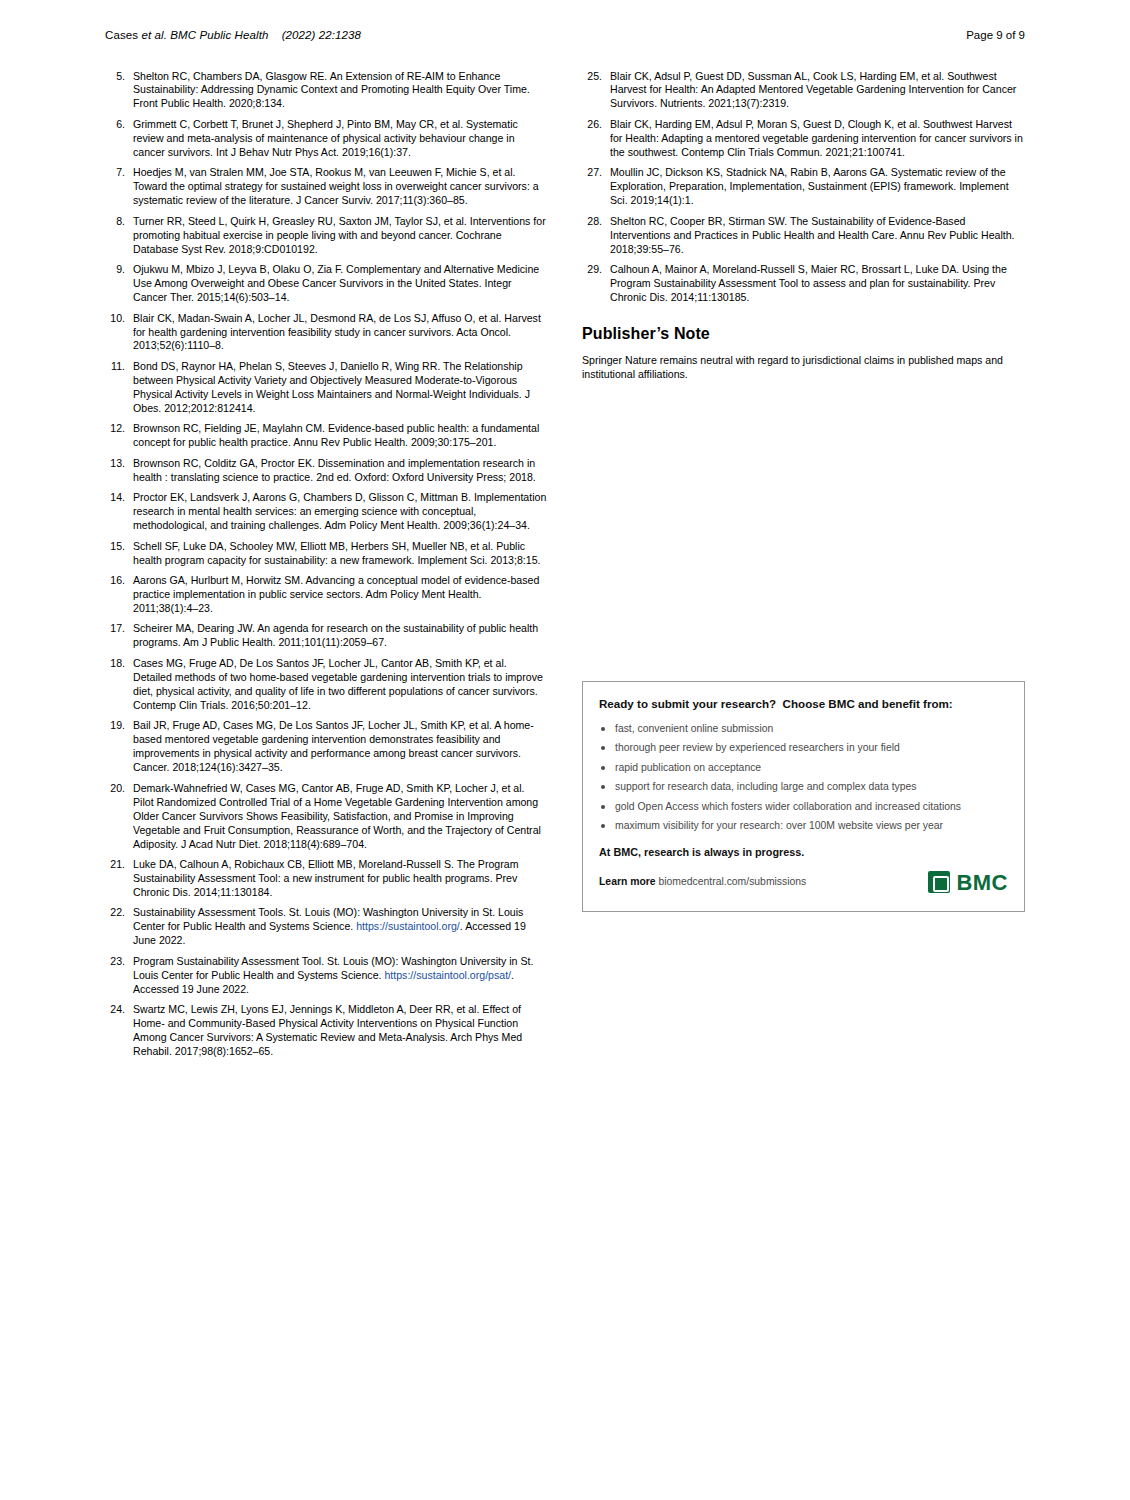Cases et al. BMC Public Health (2022) 22:1238
Page 9 of 9
5. Shelton RC, Chambers DA, Glasgow RE. An Extension of RE-AIM to Enhance Sustainability: Addressing Dynamic Context and Promoting Health Equity Over Time. Front Public Health. 2020;8:134.
6. Grimmett C, Corbett T, Brunet J, Shepherd J, Pinto BM, May CR, et al. Systematic review and meta-analysis of maintenance of physical activity behaviour change in cancer survivors. Int J Behav Nutr Phys Act. 2019;16(1):37.
7. Hoedjes M, van Stralen MM, Joe STA, Rookus M, van Leeuwen F, Michie S, et al. Toward the optimal strategy for sustained weight loss in overweight cancer survivors: a systematic review of the literature. J Cancer Surviv. 2017;11(3):360–85.
8. Turner RR, Steed L, Quirk H, Greasley RU, Saxton JM, Taylor SJ, et al. Interventions for promoting habitual exercise in people living with and beyond cancer. Cochrane Database Syst Rev. 2018;9:CD010192.
9. Ojukwu M, Mbizo J, Leyva B, Olaku O, Zia F. Complementary and Alternative Medicine Use Among Overweight and Obese Cancer Survivors in the United States. Integr Cancer Ther. 2015;14(6):503–14.
10. Blair CK, Madan-Swain A, Locher JL, Desmond RA, de Los SJ, Affuso O, et al. Harvest for health gardening intervention feasibility study in cancer survivors. Acta Oncol. 2013;52(6):1110–8.
11. Bond DS, Raynor HA, Phelan S, Steeves J, Daniello R, Wing RR. The Relationship between Physical Activity Variety and Objectively Measured Moderate-to-Vigorous Physical Activity Levels in Weight Loss Maintainers and Normal-Weight Individuals. J Obes. 2012;2012:812414.
12. Brownson RC, Fielding JE, Maylahn CM. Evidence-based public health: a fundamental concept for public health practice. Annu Rev Public Health. 2009;30:175–201.
13. Brownson RC, Colditz GA, Proctor EK. Dissemination and implementation research in health : translating science to practice. 2nd ed. Oxford: Oxford University Press; 2018.
14. Proctor EK, Landsverk J, Aarons G, Chambers D, Glisson C, Mittman B. Implementation research in mental health services: an emerging science with conceptual, methodological, and training challenges. Adm Policy Ment Health. 2009;36(1):24–34.
15. Schell SF, Luke DA, Schooley MW, Elliott MB, Herbers SH, Mueller NB, et al. Public health program capacity for sustainability: a new framework. Implement Sci. 2013;8:15.
16. Aarons GA, Hurlburt M, Horwitz SM. Advancing a conceptual model of evidence-based practice implementation in public service sectors. Adm Policy Ment Health. 2011;38(1):4–23.
17. Scheirer MA, Dearing JW. An agenda for research on the sustainability of public health programs. Am J Public Health. 2011;101(11):2059–67.
18. Cases MG, Fruge AD, De Los Santos JF, Locher JL, Cantor AB, Smith KP, et al. Detailed methods of two home-based vegetable gardening intervention trials to improve diet, physical activity, and quality of life in two different populations of cancer survivors. Contemp Clin Trials. 2016;50:201–12.
19. Bail JR, Fruge AD, Cases MG, De Los Santos JF, Locher JL, Smith KP, et al. A home-based mentored vegetable gardening intervention demonstrates feasibility and improvements in physical activity and performance among breast cancer survivors. Cancer. 2018;124(16):3427–35.
20. Demark-Wahnefried W, Cases MG, Cantor AB, Fruge AD, Smith KP, Locher J, et al. Pilot Randomized Controlled Trial of a Home Vegetable Gardening Intervention among Older Cancer Survivors Shows Feasibility, Satisfaction, and Promise in Improving Vegetable and Fruit Consumption, Reassurance of Worth, and the Trajectory of Central Adiposity. J Acad Nutr Diet. 2018;118(4):689–704.
21. Luke DA, Calhoun A, Robichaux CB, Elliott MB, Moreland-Russell S. The Program Sustainability Assessment Tool: a new instrument for public health programs. Prev Chronic Dis. 2014;11:130184.
22. Sustainability Assessment Tools. St. Louis (MO): Washington University in St. Louis Center for Public Health and Systems Science. https://sustaintool.org/. Accessed 19 June 2022.
23. Program Sustainability Assessment Tool. St. Louis (MO): Washington University in St. Louis Center for Public Health and Systems Science. https://sustaintool.org/psat/. Accessed 19 June 2022.
24. Swartz MC, Lewis ZH, Lyons EJ, Jennings K, Middleton A, Deer RR, et al. Effect of Home- and Community-Based Physical Activity Interventions on Physical Function Among Cancer Survivors: A Systematic Review and Meta-Analysis. Arch Phys Med Rehabil. 2017;98(8):1652–65.
25. Blair CK, Adsul P, Guest DD, Sussman AL, Cook LS, Harding EM, et al. Southwest Harvest for Health: An Adapted Mentored Vegetable Gardening Intervention for Cancer Survivors. Nutrients. 2021;13(7):2319.
26. Blair CK, Harding EM, Adsul P, Moran S, Guest D, Clough K, et al. Southwest Harvest for Health: Adapting a mentored vegetable gardening intervention for cancer survivors in the southwest. Contemp Clin Trials Commun. 2021;21:100741.
27. Moullin JC, Dickson KS, Stadnick NA, Rabin B, Aarons GA. Systematic review of the Exploration, Preparation, Implementation, Sustainment (EPIS) framework. Implement Sci. 2019;14(1):1.
28. Shelton RC, Cooper BR, Stirman SW. The Sustainability of Evidence-Based Interventions and Practices in Public Health and Health Care. Annu Rev Public Health. 2018;39:55–76.
29. Calhoun A, Mainor A, Moreland-Russell S, Maier RC, Brossart L, Luke DA. Using the Program Sustainability Assessment Tool to assess and plan for sustainability. Prev Chronic Dis. 2014;11:130185.
Publisher’s Note
Springer Nature remains neutral with regard to jurisdictional claims in published maps and institutional affiliations.
Ready to submit your research? Choose BMC and benefit from:
fast, convenient online submission
thorough peer review by experienced researchers in your field
rapid publication on acceptance
support for research data, including large and complex data types
gold Open Access which fosters wider collaboration and increased citations
maximum visibility for your research: over 100M website views per year
At BMC, research is always in progress.
Learn more biomedcentral.com/submissions
BMC